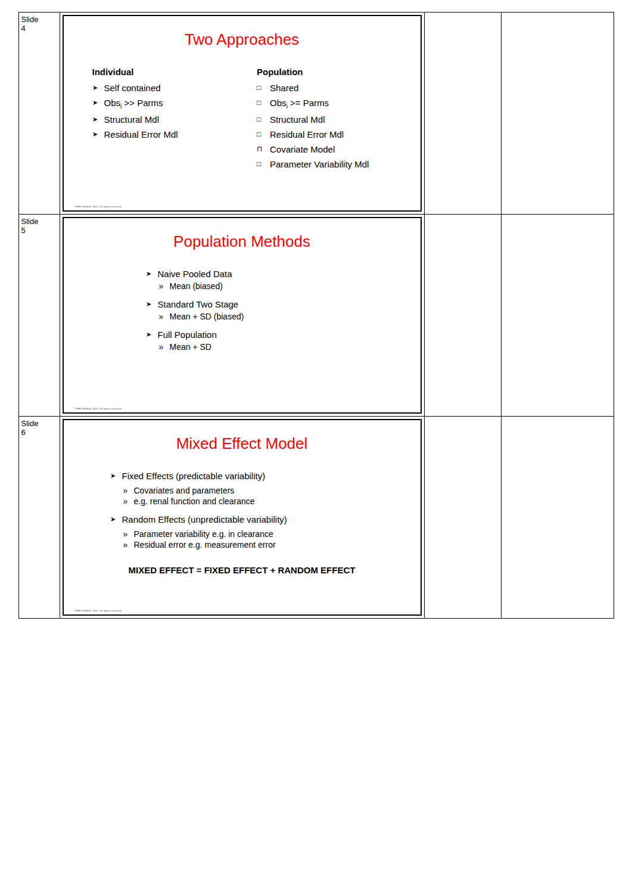| Slide 4 | Two Approaches Individual Self contained Obs i >> Parms Structural Mdl Residual Error Mdl Population Shared Obs i >= Parms Structural Mdl Residual Error Mdl Covariate Model Parameter Variability Mdl ©NHG Holford, 2021, all rights reserved. | | |
| Slide 5 | Population Methods Naive Pooled Data Mean (biased) Standard Two Stage Mean + SD (biased) Full Population Mean + SD ©NHG Holford, 2021, all rights reserved. | | |
| Slide 6 | Mixed Effect Model Fixed Effects (predictable variability) Covariates and parameters e.g. renal function and clearance Random Effects (unpredictable variability) Parameter variability e.g. in clearance Residual error e.g. measurement error MIXED EFFECT = FIXED EFFECT + RANDOM EFFECT ©NHG Holford, 2021, all rights reserved. | | |